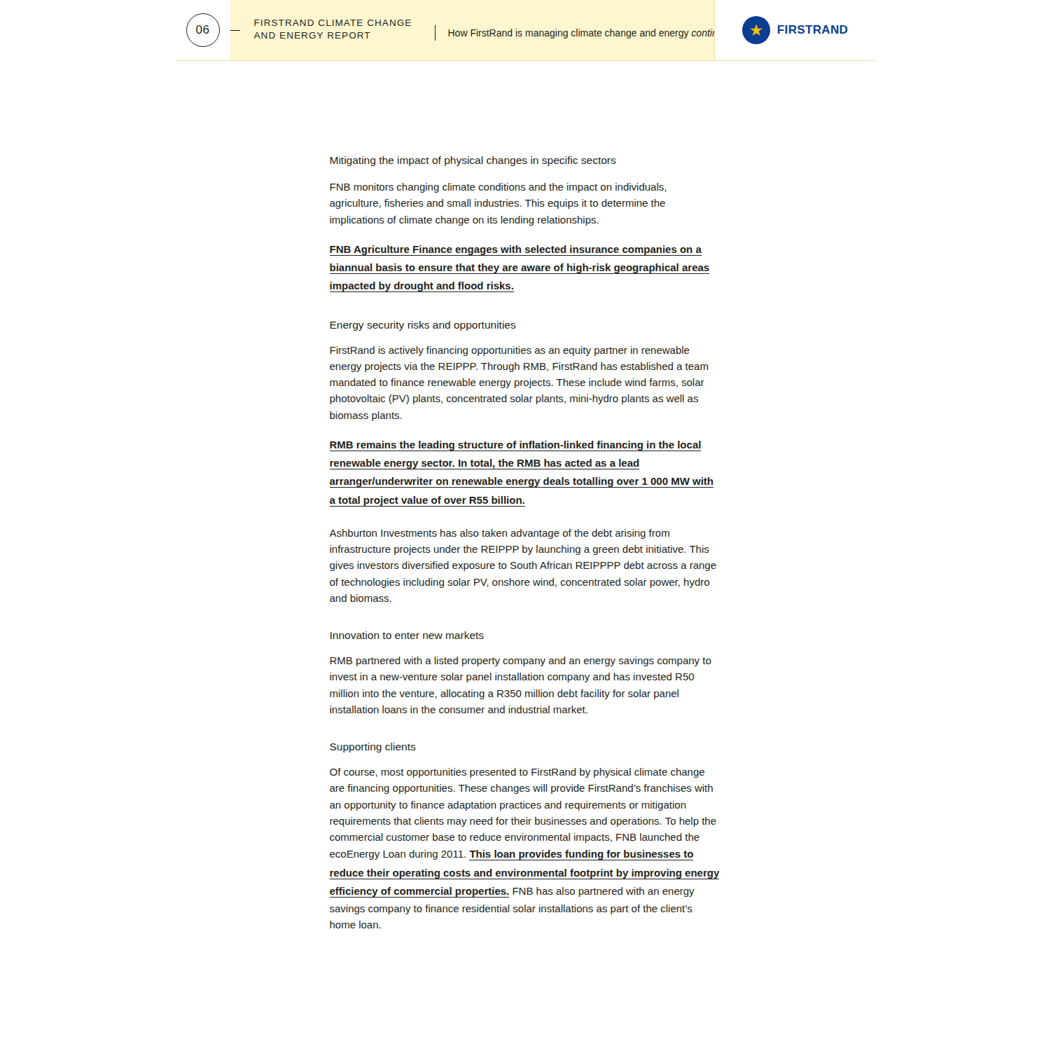06
FIRSTRAND CLIMATE CHANGE
AND ENERGY REPORT
How FirstRand is managing climate change and energy continued
★
FIRSTRAND
Mitigating the impact of physical changes in specific sectors
FNB monitors changing climate conditions and the impact on individuals, agriculture, fisheries and small industries. This equips it to determine the implications of climate change on its lending relationships.
FNB Agriculture Finance engages with selected insurance companies on a biannual basis to ensure that they are aware of high-risk geographical areas impacted by drought and flood risks.
Energy security risks and opportunities
FirstRand is actively financing opportunities as an equity partner in renewable energy projects via the REIPPP. Through RMB, FirstRand has established a team mandated to finance renewable energy projects. These include wind farms, solar photovoltaic (PV) plants, concentrated solar plants, mini-hydro plants as well as biomass plants.
RMB remains the leading structure of inflation-linked financing in the local renewable energy sector. In total, the RMB has acted as a lead arranger/underwriter on renewable energy deals totalling over 1 000 MW with a total project value of over R55 billion.
Ashburton Investments has also taken advantage of the debt arising from infrastructure projects under the REIPPP by launching a green debt initiative. This gives investors diversified exposure to South African REIPPPP debt across a range of technologies including solar PV, onshore wind, concentrated solar power, hydro and biomass.
Innovation to enter new markets
RMB partnered with a listed property company and an energy savings company to invest in a new-venture solar panel installation company and has invested R50 million into the venture, allocating a R350 million debt facility for solar panel installation loans in the consumer and industrial market.
Supporting clients
Of course, most opportunities presented to FirstRand by physical climate change are financing opportunities. These changes will provide FirstRand’s franchises with an opportunity to finance adaptation practices and requirements or mitigation requirements that clients may need for their businesses and operations. To help the commercial customer base to reduce environmental impacts, FNB launched the ecoEnergy Loan during 2011. This loan provides funding for businesses to reduce their operating costs and environmental footprint by improving energy efficiency of commercial properties. FNB has also partnered with an energy savings company to finance residential solar installations as part of the client’s home loan.